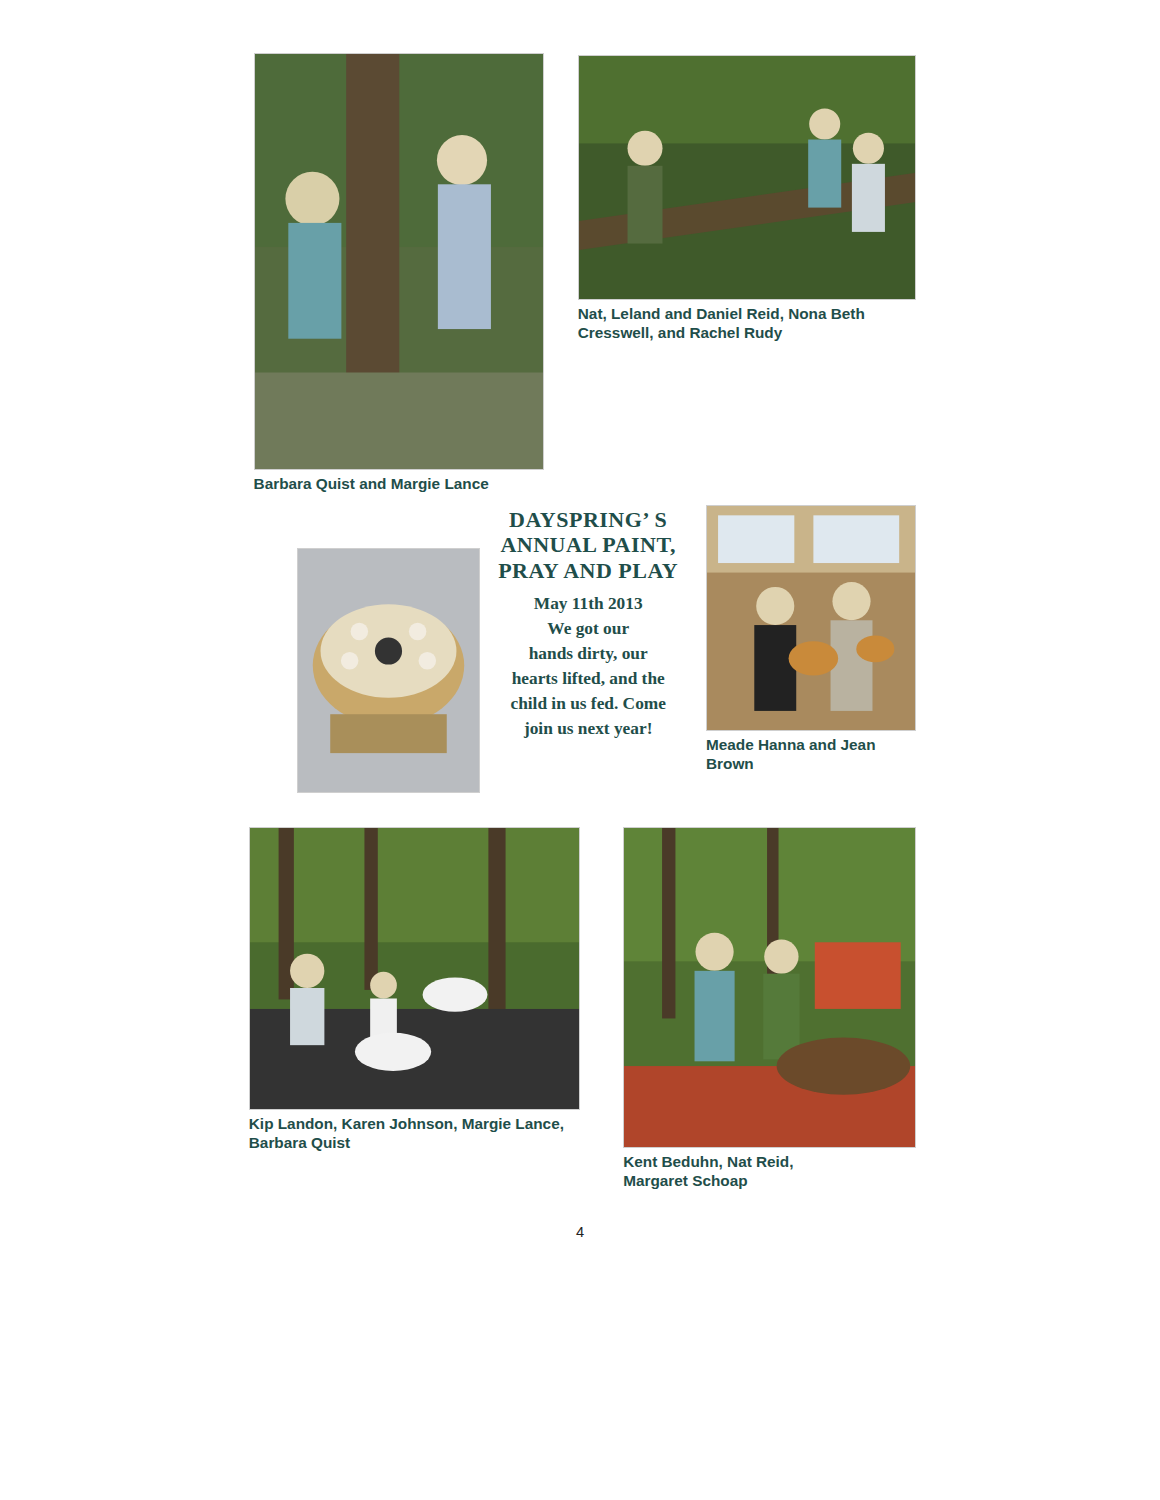Barbara Quist and Margie Lance
Nat, Leland and Daniel Reid, Nona Beth
Cresswell, and Rachel Rudy
DAYSPRING’ S
ANNUAL PAINT,
PRAY AND PLAY
May 11th 2013
We got our
hands dirty, our
hearts lifted, and the
child in us fed. Come
join us next year!
Meade Hanna and Jean Brown
Kip Landon, Karen Johnson, Margie Lance,
Barbara Quist
Kent Beduhn, Nat Reid,
Margaret Schoap
4